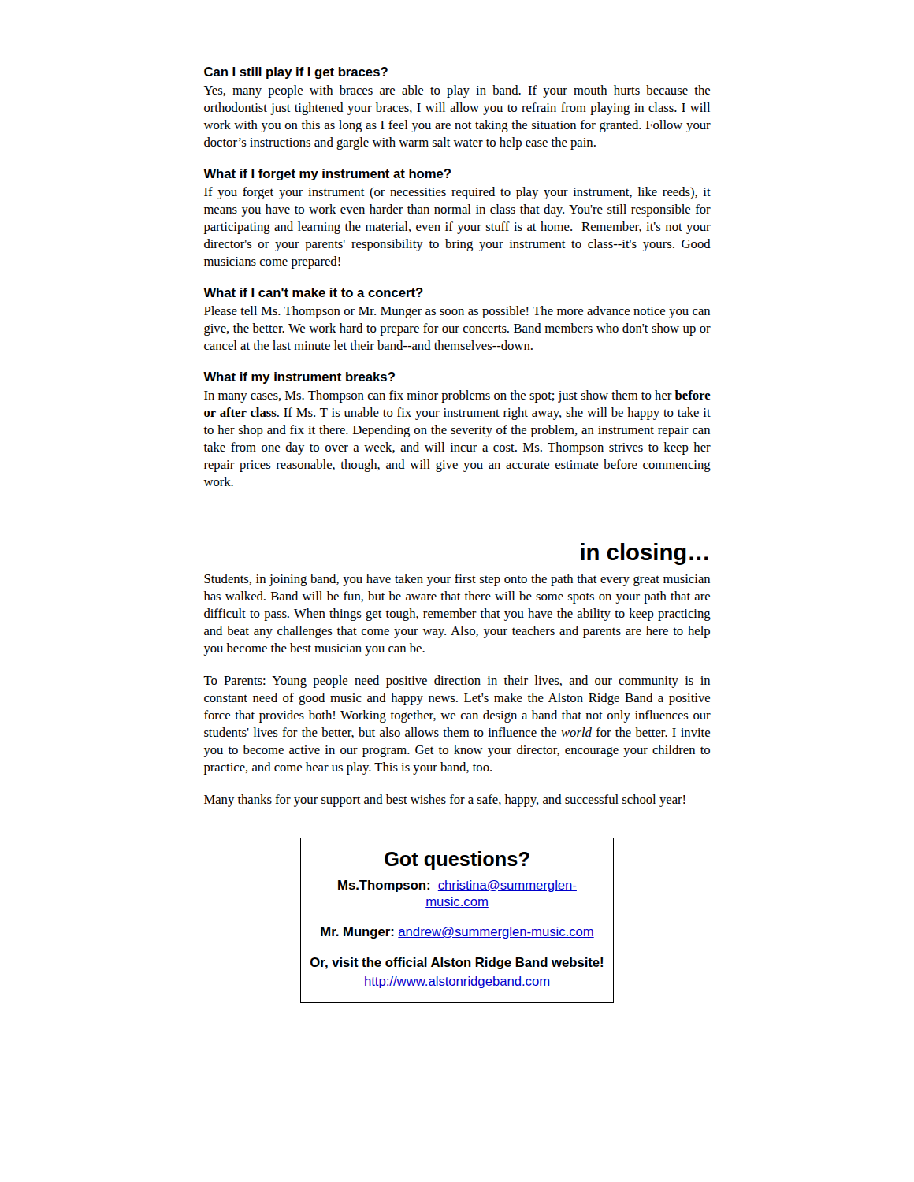Can I still play if I get braces?
Yes, many people with braces are able to play in band. If your mouth hurts because the orthodontist just tightened your braces, I will allow you to refrain from playing in class. I will work with you on this as long as I feel you are not taking the situation for granted. Follow your doctor’s instructions and gargle with warm salt water to help ease the pain.
What if I forget my instrument at home?
If you forget your instrument (or necessities required to play your instrument, like reeds), it means you have to work even harder than normal in class that day. You're still responsible for participating and learning the material, even if your stuff is at home. Remember, it's not your director's or your parents' responsibility to bring your instrument to class--it's yours. Good musicians come prepared!
What if I can't make it to a concert?
Please tell Ms. Thompson or Mr. Munger as soon as possible! The more advance notice you can give, the better. We work hard to prepare for our concerts. Band members who don't show up or cancel at the last minute let their band--and themselves--down.
What if my instrument breaks?
In many cases, Ms. Thompson can fix minor problems on the spot; just show them to her before or after class. If Ms. T is unable to fix your instrument right away, she will be happy to take it to her shop and fix it there. Depending on the severity of the problem, an instrument repair can take from one day to over a week, and will incur a cost. Ms. Thompson strives to keep her repair prices reasonable, though, and will give you an accurate estimate before commencing work.
in closing…
Students, in joining band, you have taken your first step onto the path that every great musician has walked. Band will be fun, but be aware that there will be some spots on your path that are difficult to pass. When things get tough, remember that you have the ability to keep practicing and beat any challenges that come your way. Also, your teachers and parents are here to help you become the best musician you can be.
To Parents: Young people need positive direction in their lives, and our community is in constant need of good music and happy news. Let's make the Alston Ridge Band a positive force that provides both! Working together, we can design a band that not only influences our students' lives for the better, but also allows them to influence the world for the better. I invite you to become active in our program. Get to know your director, encourage your children to practice, and come hear us play. This is your band, too.
Many thanks for your support and best wishes for a safe, happy, and successful school year!
Got questions?
Ms.Thompson: christina@summerglen-music.com
Mr. Munger: andrew@summerglen-music.com
Or, visit the official Alston Ridge Band website!
http://www.alstonridgeband.com